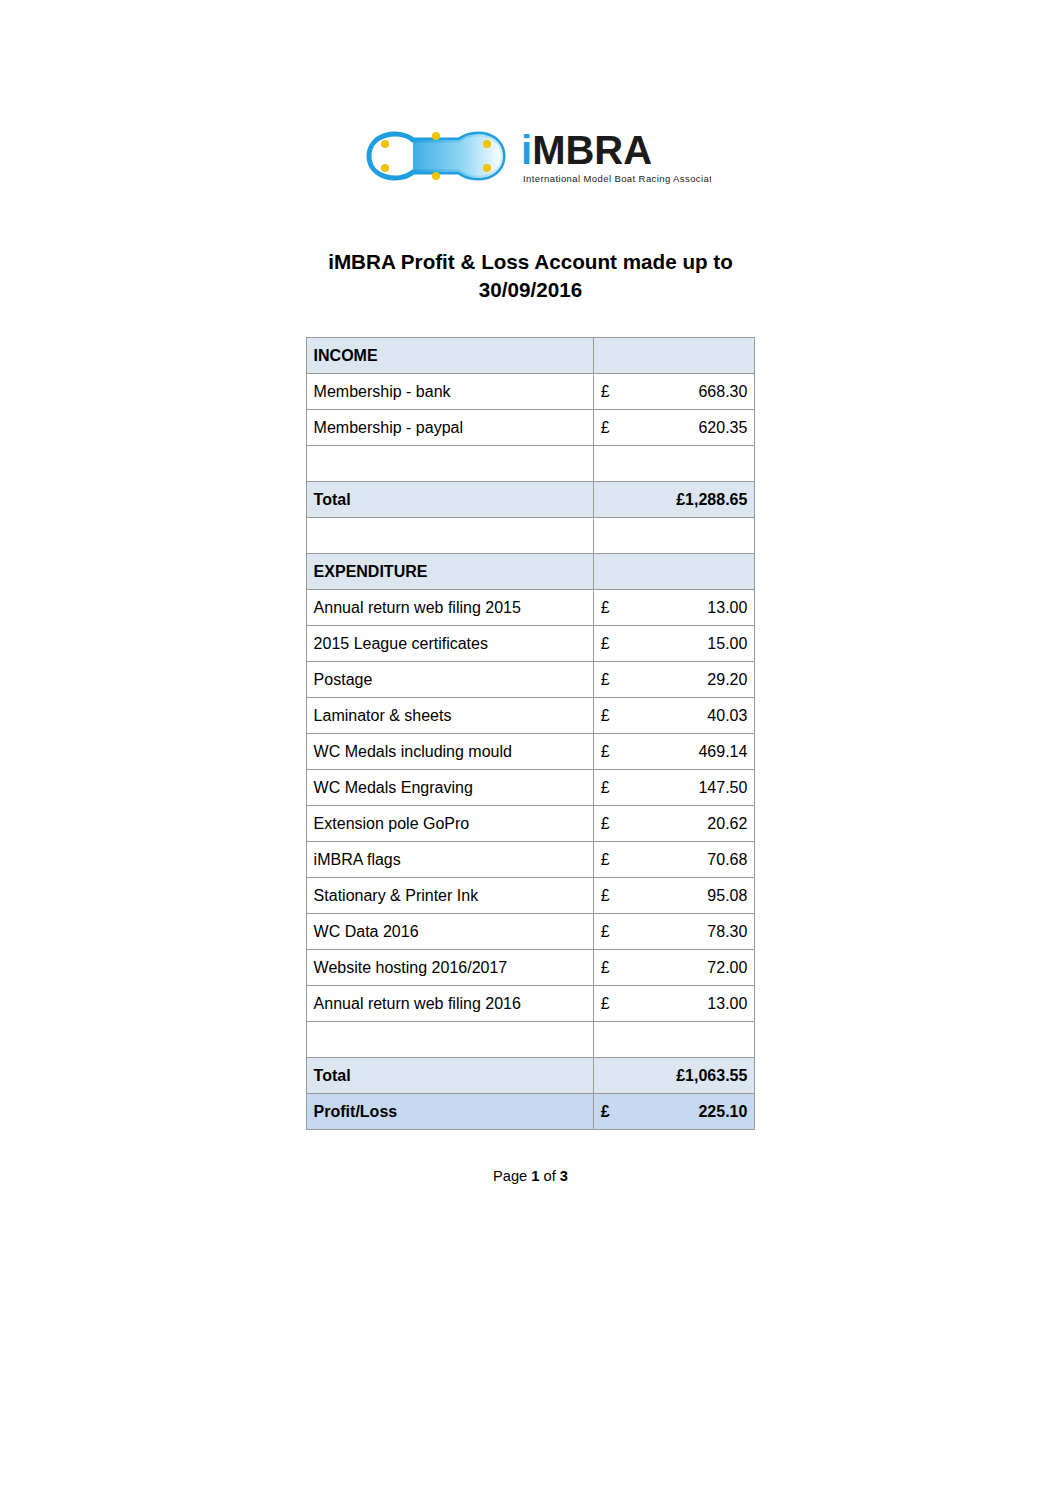iMBRA International Model Boat Racing Association
iMBRA Profit & Loss Account made up to
30/09/2016
| INCOME | |
| Membership - bank | £ 668.30 |
| Membership - paypal | £ 620.35 |
| Total | £1,288.65 |
| EXPENDITURE | |
| Annual return web filing 2015 | £ 13.00 |
| 2015 League certificates | £ 15.00 |
| Postage | £ 29.20 |
| Laminator & sheets | £ 40.03 |
| WC Medals including mould | £ 469.14 |
| WC Medals Engraving | £ 147.50 |
| Extension pole GoPro | £ 20.62 |
| iMBRA flags | £ 70.68 |
| Stationary & Printer Ink | £ 95.08 |
| WC Data 2016 | £ 78.30 |
| Website hosting 2016/2017 | £ 72.00 |
| Annual return web filing 2016 | £ 13.00 |
| Total | £1,063.55 |
| Profit/Loss | £ 225.10 |
Page 1 of 3